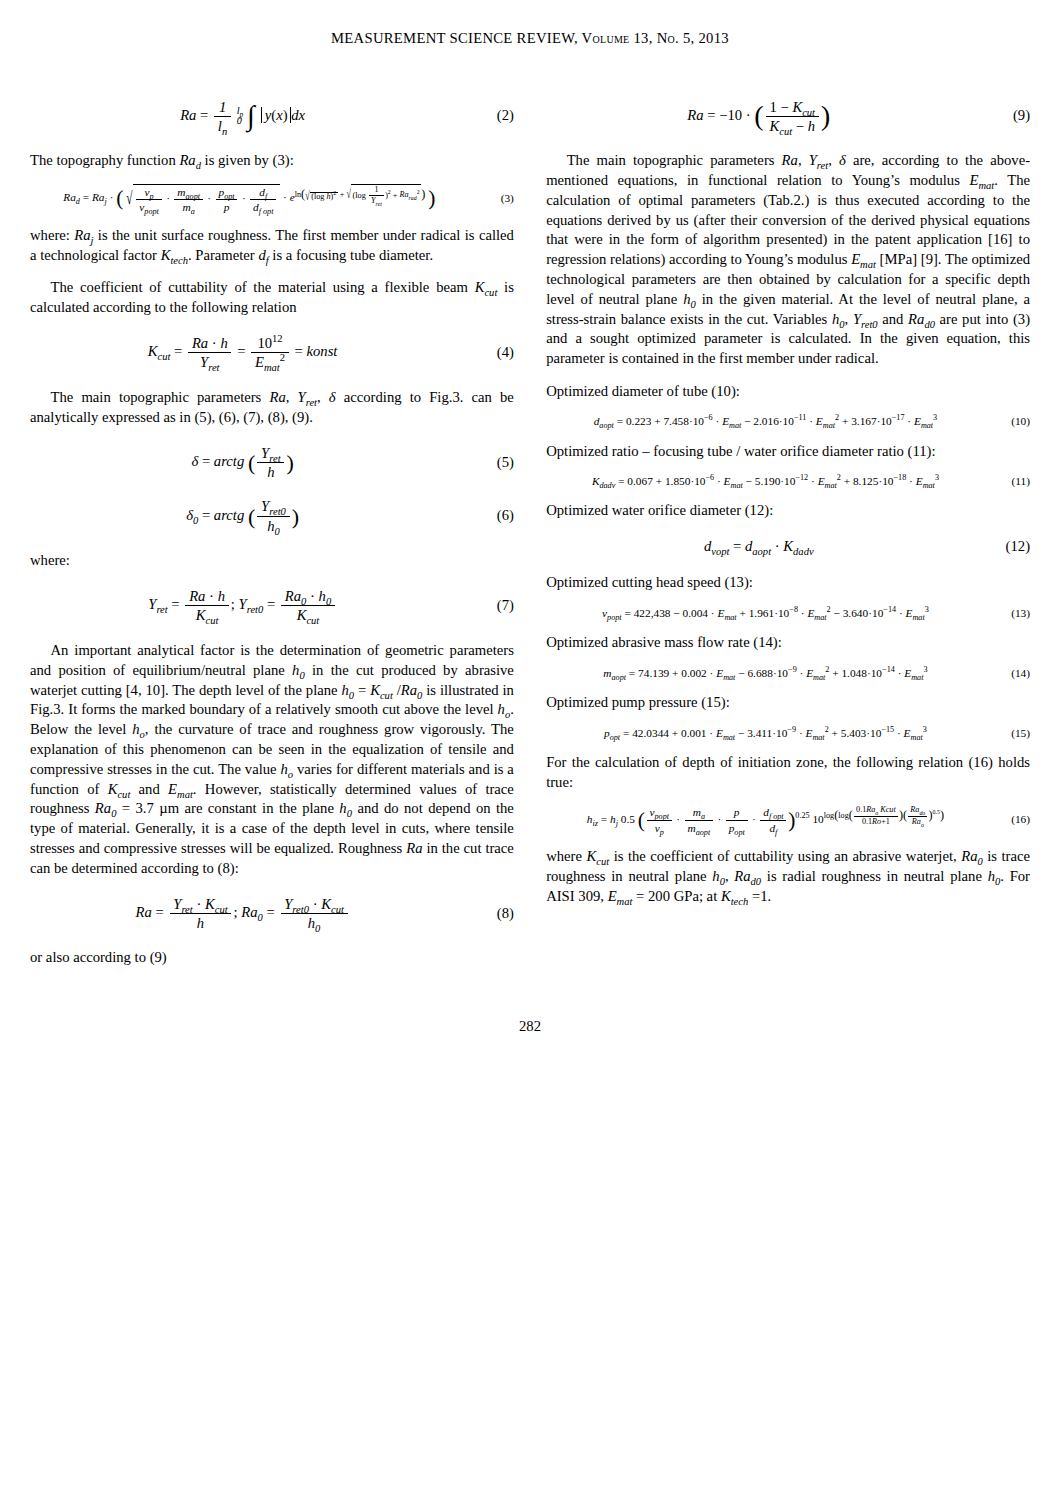MEASUREMENT SCIENCE REVIEW, Volume 13, No. 5, 2013
Ra = 1 ln lp 0∫ y(x) dx
(2)
The topography function Rad is given by (3):
Rad = Raj · ( √vp vpopt · maopt ma · popt p · df df opt · eln(√(log h)2 + √(log 1 Yret)2 + Rarad2) )
(3)
where: Raj is the unit surface roughness. The first member under radical is called a technological factor Ktech. Parameter df is a focusing tube diameter.
The coefficient of cuttability of the material using a flexible beam Kcut is calculated according to the following relation
Kcut = Ra · h Yret = 1012 Emat2 = konst
(4)
The main topographic parameters Ra, Yret, δ according to Fig.3. can be analytically expressed as in (5), (6), (7), (8), (9).
δ = arctg (Yret h)
(5)
δ0 = arctg (Yret0 h0)
(6)
where:
Yret = Ra · h Kcut; Yret0 = Ra0 · h0 Kcut
(7)
An important analytical factor is the determination of geometric parameters and position of equilibrium/neutral plane h0 in the cut produced by abrasive waterjet cutting [4, 10]. The depth level of the plane h0 = Kcut /Ra0 is illustrated in Fig.3. It forms the marked boundary of a relatively smooth cut above the level ho. Below the level ho, the curvature of trace and roughness grow vigorously. The explanation of this phenomenon can be seen in the equalization of tensile and compressive stresses in the cut. The value ho varies for different materials and is a function of Kcut and Emat. However, statistically determined values of trace roughness Ra0 = 3.7 µm are constant in the plane h0 and do not depend on the type of material. Generally, it is a case of the depth level in cuts, where tensile stresses and compressive stresses will be equalized. Roughness Ra in the cut trace can be determined according to (8):
Ra = Yret · Kcut h; Ra0 = Yret0 · Kcut h0
(8)
or also according to (9)
Ra = −10 · (1 − Kcut Kcut − h)
(9)
The main topographic parameters Ra, Yret, δ are, according to the above-mentioned equations, in functional relation to Young’s modulus Emat. The calculation of optimal parameters (Tab.2.) is thus executed according to the equations derived by us (after their conversion of the derived physical equations that were in the form of algorithm presented) in the patent application [16] to regression relations) according to Young’s modulus Emat [MPa] [9]. The optimized technological parameters are then obtained by calculation for a specific depth level of neutral plane h0 in the given material. At the level of neutral plane, a stress-strain balance exists in the cut. Variables h0, Yret0 and Rad0 are put into (3) and a sought optimized parameter is calculated. In the given equation, this parameter is contained in the first member under radical.
Optimized diameter of tube (10):
daopt = 0.223 + 7.458·10−6 · Emat − 2.016·10−11 · Emat2 + 3.167·10−17 · Emat3
(10)
Optimized ratio – focusing tube / water orifice diameter ratio (11):
Kdadv = 0.067 + 1.850·10−6 · Emat − 5.190·10−12 · Emat2 + 8.125·10−18 · Emat3
(11)
Optimized water orifice diameter (12):
dvopt = daopt · Kdadv
(12)
Optimized cutting head speed (13):
vpopt = 422,438 − 0.004 · Emat + 1.961·10−8 · Emat2 − 3.640·10−14 · Emat3
(13)
Optimized abrasive mass flow rate (14):
maopt = 74.139 + 0.002 · Emat − 6.688·10−9 · Emat2 + 1.048·10−14 · Emat3
(14)
Optimized pump pressure (15):
popt = 42.0344 + 0.001 · Emat − 3.411·10−9 · Emat2 + 5.403·10−15 · Emat3
(15)
For the calculation of depth of initiation zone, the following relation (16) holds true:
hiz = hj 0.5 (vpopt vp · ma maopt · ppopt · df opt df)0.25 10log(log(0.1Rao Kcut 0.1Ro+1)(Rado Rao)0.5)
(16)
where Kcut is the coefficient of cuttability using an abrasive waterjet, Ra0 is trace roughness in neutral plane h0, Rad0 is radial roughness in neutral plane h0. For AISI 309, Emat = 200 GPa; at Ktech =1.
282